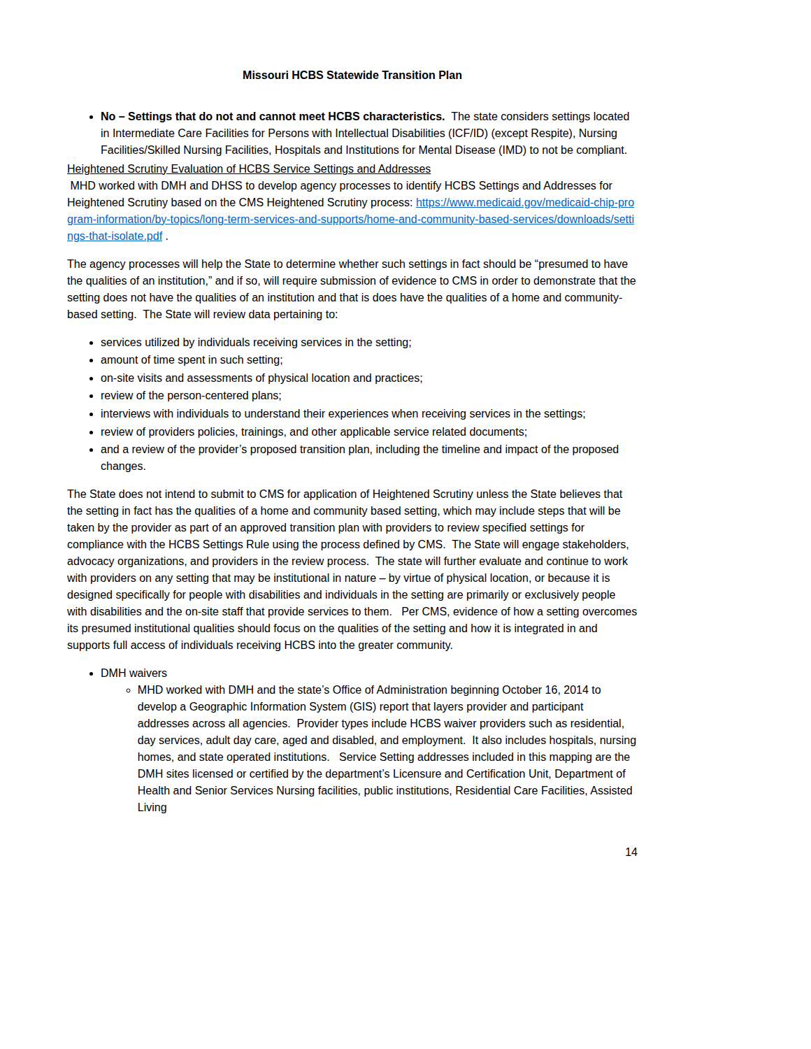Missouri HCBS Statewide Transition Plan
No – Settings that do not and cannot meet HCBS characteristics. The state considers settings located in Intermediate Care Facilities for Persons with Intellectual Disabilities (ICF/ID) (except Respite), Nursing Facilities/Skilled Nursing Facilities, Hospitals and Institutions for Mental Disease (IMD) to not be compliant.
Heightened Scrutiny Evaluation of HCBS Service Settings and Addresses
MHD worked with DMH and DHSS to develop agency processes to identify HCBS Settings and Addresses for Heightened Scrutiny based on the CMS Heightened Scrutiny process: https://www.medicaid.gov/medicaid-chip-program-information/by-topics/long-term-services-and-supports/home-and-community-based-services/downloads/settings-that-isolate.pdf .
The agency processes will help the State to determine whether such settings in fact should be “presumed to have the qualities of an institution,” and if so, will require submission of evidence to CMS in order to demonstrate that the setting does not have the qualities of an institution and that is does have the qualities of a home and community-based setting. The State will review data pertaining to:
services utilized by individuals receiving services in the setting;
amount of time spent in such setting;
on-site visits and assessments of physical location and practices;
review of the person-centered plans;
interviews with individuals to understand their experiences when receiving services in the settings;
review of providers policies, trainings, and other applicable service related documents;
and a review of the provider’s proposed transition plan, including the timeline and impact of the proposed changes.
The State does not intend to submit to CMS for application of Heightened Scrutiny unless the State believes that the setting in fact has the qualities of a home and community based setting, which may include steps that will be taken by the provider as part of an approved transition plan with providers to review specified settings for compliance with the HCBS Settings Rule using the process defined by CMS. The State will engage stakeholders, advocacy organizations, and providers in the review process. The state will further evaluate and continue to work with providers on any setting that may be institutional in nature – by virtue of physical location, or because it is designed specifically for people with disabilities and individuals in the setting are primarily or exclusively people with disabilities and the on-site staff that provide services to them. Per CMS, evidence of how a setting overcomes its presumed institutional qualities should focus on the qualities of the setting and how it is integrated in and supports full access of individuals receiving HCBS into the greater community.
DMH waivers
MHD worked with DMH and the state’s Office of Administration beginning October 16, 2014 to develop a Geographic Information System (GIS) report that layers provider and participant addresses across all agencies. Provider types include HCBS waiver providers such as residential, day services, adult day care, aged and disabled, and employment. It also includes hospitals, nursing homes, and state operated institutions. Service Setting addresses included in this mapping are the DMH sites licensed or certified by the department’s Licensure and Certification Unit, Department of Health and Senior Services Nursing facilities, public institutions, Residential Care Facilities, Assisted Living
14